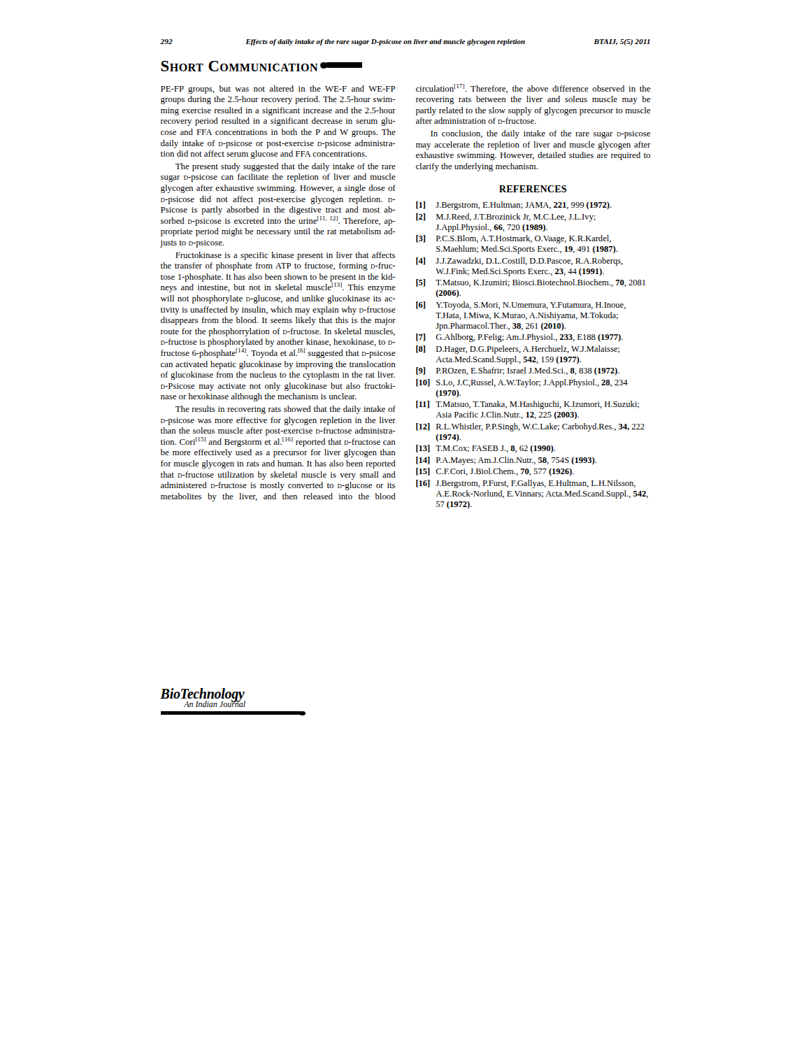292
Effects of daily intake of the rare sugar D-psicose on liver and muscle glycogen repletion
BTAIJ, 5(5) 2011
Short Communication
PE-FP groups, but was not altered in the WE-F and WE-FP groups during the 2.5-hour recovery period. The 2.5-hour swimming exercise resulted in a significant increase and the 2.5-hour recovery period resulted in a significant decrease in serum glucose and FFA concentrations in both the P and W groups. The daily intake of d-psicose or post-exercise d-psicose administration did not affect serum glucose and FFA concentrations.
The present study suggested that the daily intake of the rare sugar d-psicose can facilitate the repletion of liver and muscle glycogen after exhaustive swimming. However, a single dose of d-psicose did not affect post-exercise glycogen repletion. d-Psicose is partly absorbed in the digestive tract and most absorbed d-psicose is excreted into the urine[11, 12]. Therefore, appropriate period might be necessary until the rat metabolism adjusts to d-psicose.
Fructokinase is a specific kinase present in liver that affects the transfer of phosphate from ATP to fructose, forming d-fructose 1-phosphate. It has also been shown to be present in the kidneys and intestine, but not in skeletal muscle[13]. This enzyme will not phosphorylate d-glucose, and unlike glucokinase its activity is unaffected by insulin, which may explain why d-fructose disappears from the blood. It seems likely that this is the major route for the phosphorrylation of d-fructose. In skeletal muscles, d-fructose is phosphorylated by another kinase, hexokinase, to d-fructose 6-phosphate[14]. Toyoda et al.[6] suggested that d-psicose can activated hepatic glucokinase by improving the translocation of glucokinase from the nucleus to the cytoplasm in the rat liver. d-Psicose may activate not only glucokinase but also fructokinase or hexokinase although the mechanism is unclear.
The results in recovering rats showed that the daily intake of d-psicose was more effective for glycogen repletion in the liver than the soleus muscle after post-exercise d-fructose administration. Cori[15] and Bergstorm et al.[16] reported that d-fructose can be more effectively used as a precursor for liver glycogen than for muscle glycogen in rats and human. It has also been reported that d-fructose utilization by skeletal muscle is very small and administered d-fructose is mostly converted to d-glucose or its metabolites by the liver, and then released into the blood circulation[17]. Therefore, the above difference observed in the recovering rats between the liver and soleus muscle may be partly related to the slow supply of glycogen precursor to muscle after administration of d-fructose.
In conclusion, the daily intake of the rare sugar d-psicose may accelerate the repletion of liver and muscle glycogen after exhaustive swimming. However, detailed studies are required to clarify the underlying mechanism.
REFERENCES
[1] J.Bergstrom, E.Hultman; JAMA, 221, 999 (1972).
[2] M.J.Reed, J.T.Brozinick Jr, M.C.Lee, J.L.Ivy; J.Appl.Physiol., 66, 720 (1989).
[3] P.C.S.Blom, A.T.Hostmark, O.Vaage, K.R.Kardel, S.Maehlum; Med.Sci.Sports Exerc., 19, 491 (1987).
[4] J.J.Zawadzki, D.L.Costill, D.D.Pascoe, R.A.Roberqs, W.J.Fink; Med.Sci.Sports Exerc., 23, 44 (1991).
[5] T.Matsuo, K.Izumiri; Biosci.Biotechnol.Biochem., 70, 2081 (2006).
[6] Y.Toyoda, S.Mori, N.Umemura, Y.Futamura, H.Inoue, T.Hata, I.Miwa, K.Murao, A.Nishiyama, M.Tokuda; Jpn.Pharmacol.Ther., 38, 261 (2010).
[7] G.Ahlborg, P.Felig; Am.J.Physiol., 233, E188 (1977).
[8] D.Hager, D.G.Pipeleers, A.Herchuelz, W.J.Malaisse; Acta.Med.Scand.Suppl., 542, 159 (1977).
[9] P.ROzen, E.Shafrir; Israel J.Med.Sci., 8, 838 (1972).
[10] S.Lo, J.C,Russel, A.W.Taylor; J.Appl.Physiol., 28, 234 (1970).
[11] T.Matsuo, T.Tanaka, M.Hashiguchi, K.Izumori, H.Suzuki; Asia Pacific J.Clin.Nutr., 12, 225 (2003).
[12] R.L.Whistler, P.P.Singh, W.C.Lake; Carbohyd.Res., 34, 222 (1974).
[13] T.M.Cox; FASEB J., 8, 62 (1990).
[14] P.A.Mayes; Am.J.Clin.Nutr., 58, 754S (1993).
[15] C.F.Cori, J.Biol.Chem., 70, 577 (1926).
[16] J.Bergstrom, P.Furst, F.Gallyas, E.Hultman, L.H.Nilsson, A.E.Rock-Norlund, E.Vinnars; Acta.Med.Scand.Suppl., 542, 57 (1972).
BioTechnology
An Indian Journal